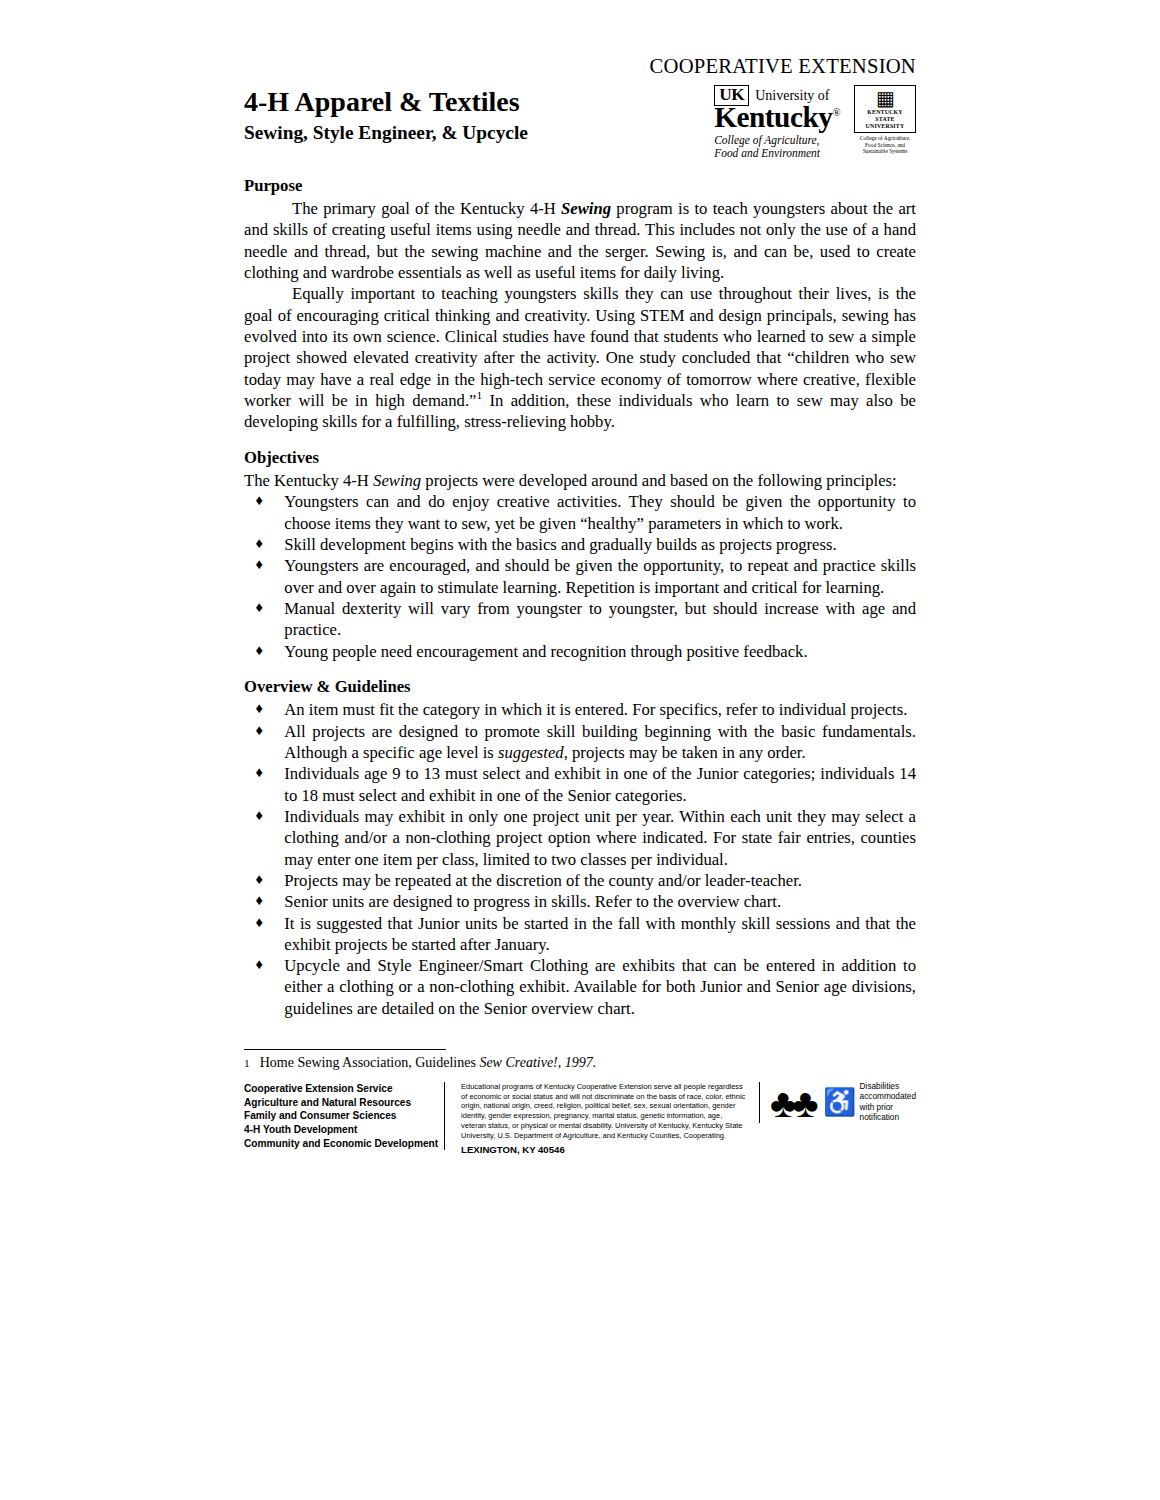COOPERATIVE EXTENSION
4-H Apparel & Textiles
Sewing, Style Engineer, & Upcycle
UK University of
Kentucky®
College of Agriculture,
Food and Environment
▦
KENTUCKY
STATE
UNIVERSITY
College of Agriculture,
Food Science, and
Sustainable Systems
Purpose
The primary goal of the Kentucky 4-H Sewing program is to teach youngsters about the art and skills of creating useful items using needle and thread. This includes not only the use of a hand needle and thread, but the sewing machine and the serger. Sewing is, and can be, used to create clothing and wardrobe essentials as well as useful items for daily living.
Equally important to teaching youngsters skills they can use throughout their lives, is the goal of encouraging critical thinking and creativity. Using STEM and design principals, sewing has evolved into its own science. Clinical studies have found that students who learned to sew a simple project showed elevated creativity after the activity. One study concluded that “children who sew today may have a real edge in the high-tech service economy of tomorrow where creative, flexible worker will be in high demand.”1 In addition, these individuals who learn to sew may also be developing skills for a fulfilling, stress-relieving hobby.
Objectives
The Kentucky 4-H Sewing projects were developed around and based on the following principles:
Youngsters can and do enjoy creative activities. They should be given the opportunity to choose items they want to sew, yet be given “healthy” parameters in which to work.
Skill development begins with the basics and gradually builds as projects progress.
Youngsters are encouraged, and should be given the opportunity, to repeat and practice skills over and over again to stimulate learning. Repetition is important and critical for learning.
Manual dexterity will vary from youngster to youngster, but should increase with age and practice.
Young people need encouragement and recognition through positive feedback.
Overview & Guidelines
An item must fit the category in which it is entered. For specifics, refer to individual projects.
All projects are designed to promote skill building beginning with the basic fundamentals. Although a specific age level is suggested, projects may be taken in any order.
Individuals age 9 to 13 must select and exhibit in one of the Junior categories; individuals 14 to 18 must select and exhibit in one of the Senior categories.
Individuals may exhibit in only one project unit per year. Within each unit they may select a clothing and/or a non-clothing project option where indicated. For state fair entries, counties may enter one item per class, limited to two classes per individual.
Projects may be repeated at the discretion of the county and/or leader-teacher.
Senior units are designed to progress in skills. Refer to the overview chart.
It is suggested that Junior units be started in the fall with monthly skill sessions and that the exhibit projects be started after January.
Upcycle and Style Engineer/Smart Clothing are exhibits that can be entered in addition to either a clothing or a non-clothing exhibit. Available for both Junior and Senior age divisions, guidelines are detailed on the Senior overview chart.
1 Home Sewing Association, Guidelines Sew Creative!, 1997.
Cooperative Extension Service
Agriculture and Natural Resources
Family and Consumer Sciences
4-H Youth Development
Community and Economic Development
Educational programs of Kentucky Cooperative Extension serve all people regardless of economic or social status and will not discriminate on the basis of race, color, ethnic origin, national origin, creed, religion, political belief, sex, sexual orientation, gender identity, gender expression, pregnancy, marital status, genetic information, age, veteran status, or physical or mental disability. University of Kentucky, Kentucky State University, U.S. Department of Agriculture, and Kentucky Counties, Cooperating. LEXINGTON, KY 40546
♣♣
♿ Disabilities
accommodated
with prior notification